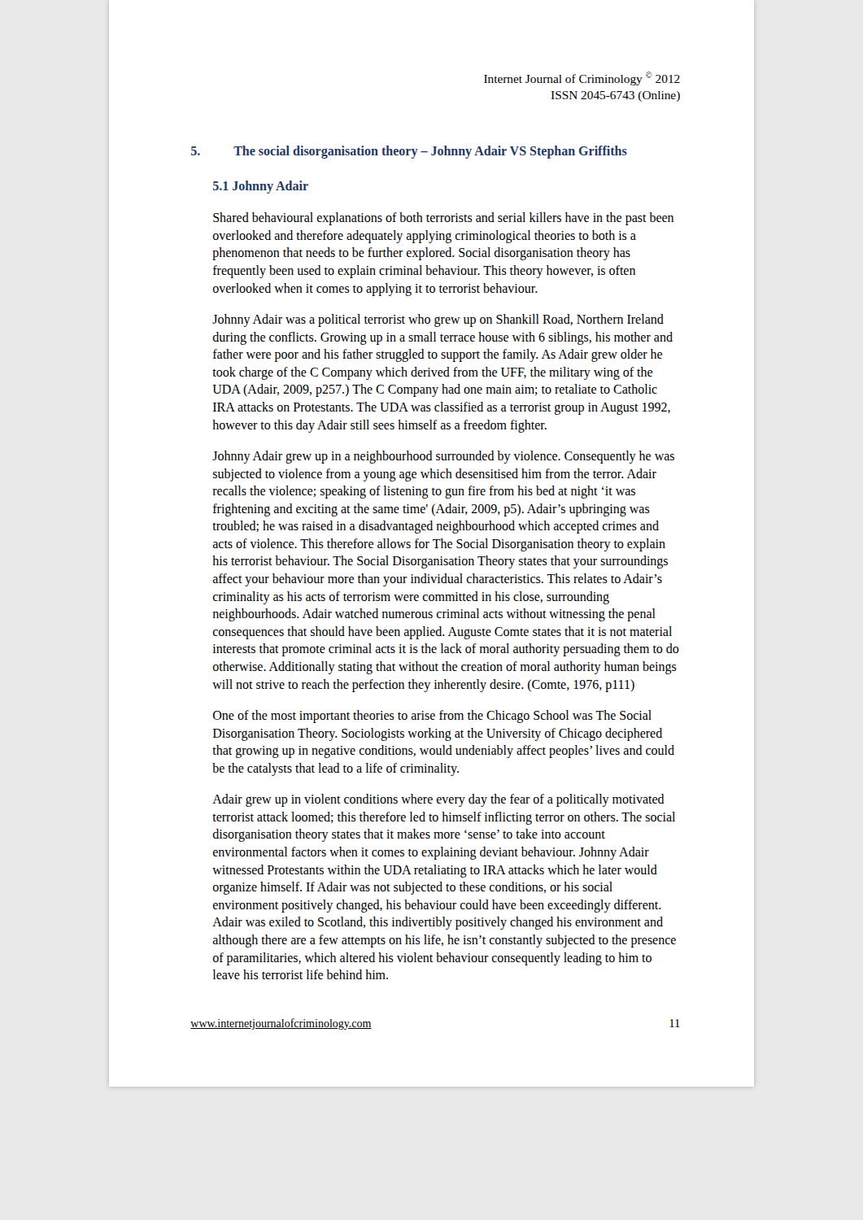Internet Journal of Criminology © 2012
ISSN 2045-6743 (Online)
5. The social disorganisation theory – Johnny Adair VS Stephan Griffiths
5.1 Johnny Adair
Shared behavioural explanations of both terrorists and serial killers have in the past been overlooked and therefore adequately applying criminological theories to both is a phenomenon that needs to be further explored. Social disorganisation theory has frequently been used to explain criminal behaviour. This theory however, is often overlooked when it comes to applying it to terrorist behaviour.
Johnny Adair was a political terrorist who grew up on Shankill Road, Northern Ireland during the conflicts. Growing up in a small terrace house with 6 siblings, his mother and father were poor and his father struggled to support the family. As Adair grew older he took charge of the C Company which derived from the UFF, the military wing of the UDA (Adair, 2009, p257.) The C Company had one main aim; to retaliate to Catholic IRA attacks on Protestants. The UDA was classified as a terrorist group in August 1992, however to this day Adair still sees himself as a freedom fighter.
Johnny Adair grew up in a neighbourhood surrounded by violence. Consequently he was subjected to violence from a young age which desensitised him from the terror. Adair recalls the violence; speaking of listening to gun fire from his bed at night ‘it was frightening and exciting at the same time' (Adair, 2009, p5). Adair’s upbringing was troubled; he was raised in a disadvantaged neighbourhood which accepted crimes and acts of violence. This therefore allows for The Social Disorganisation theory to explain his terrorist behaviour. The Social Disorganisation Theory states that your surroundings affect your behaviour more than your individual characteristics. This relates to Adair’s criminality as his acts of terrorism were committed in his close, surrounding neighbourhoods. Adair watched numerous criminal acts without witnessing the penal consequences that should have been applied. Auguste Comte states that it is not material interests that promote criminal acts it is the lack of moral authority persuading them to do otherwise. Additionally stating that without the creation of moral authority human beings will not strive to reach the perfection they inherently desire. (Comte, 1976, p111)
One of the most important theories to arise from the Chicago School was The Social Disorganisation Theory. Sociologists working at the University of Chicago deciphered that growing up in negative conditions, would undeniably affect peoples’ lives and could be the catalysts that lead to a life of criminality.
Adair grew up in violent conditions where every day the fear of a politically motivated terrorist attack loomed; this therefore led to himself inflicting terror on others. The social disorganisation theory states that it makes more ‘sense’ to take into account environmental factors when it comes to explaining deviant behaviour. Johnny Adair witnessed Protestants within the UDA retaliating to IRA attacks which he later would organize himself. If Adair was not subjected to these conditions, or his social environment positively changed, his behaviour could have been exceedingly different. Adair was exiled to Scotland, this indivertibly positively changed his environment and although there are a few attempts on his life, he isn’t constantly subjected to the presence of paramilitaries, which altered his violent behaviour consequently leading to him to leave his terrorist life behind him.
www.internetjournalofcriminology.com 11